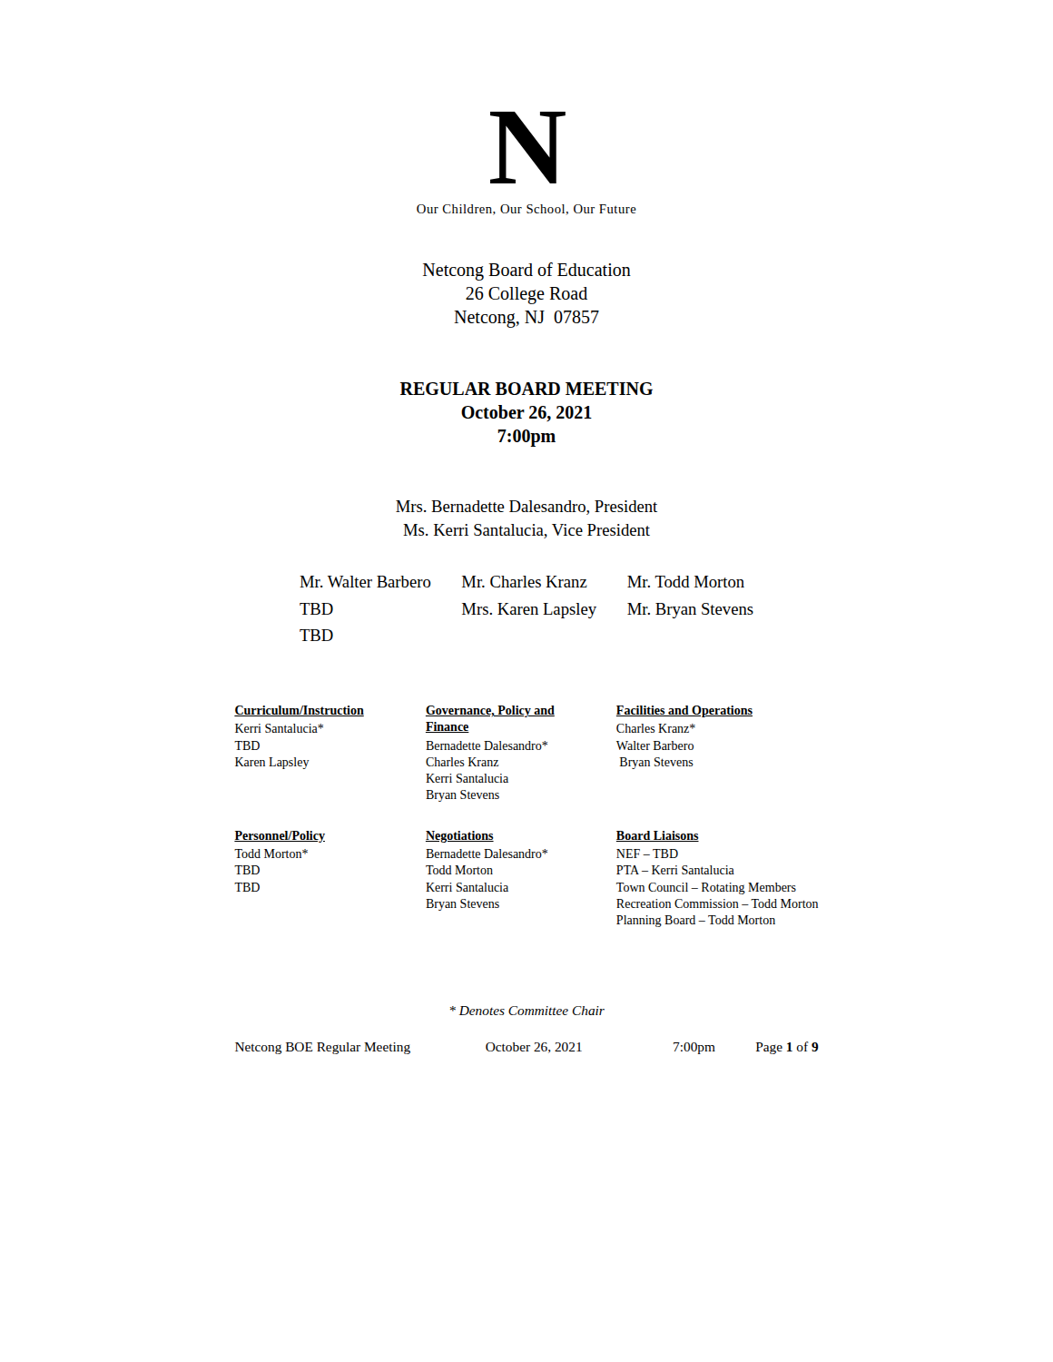N
Our Children, Our School, Our Future
Netcong Board of Education
26 College Road
Netcong, NJ 07857
REGULAR BOARD MEETING
October 26, 2021
7:00pm
Mrs. Bernadette Dalesandro, President
Ms. Kerri Santalucia, Vice President
| Mr. Walter Barbero | Mr. Charles Kranz | Mr. Todd Morton |
| TBD | Mrs. Karen Lapsley | Mr. Bryan Stevens |
| TBD | | |
| Curriculum/Instruction Kerri Santalucia* TBD Karen Lapsley | Governance, Policy and Finance Bernadette Dalesandro* Charles Kranz Kerri Santalucia Bryan Stevens | Facilities and Operations Charles Kranz* Walter Barbero Bryan Stevens |
| Personnel/Policy Todd Morton* TBD TBD | Negotiations Bernadette Dalesandro* Todd Morton Kerri Santalucia Bryan Stevens | Board Liaisons NEF – TBD PTA – Kerri Santalucia Town Council – Rotating Members Recreation Commission – Todd Morton Planning Board – Todd Morton |
* Denotes Committee Chair
Netcong BOE Regular Meeting
October 26, 20217:00pm
Page 1 of 9